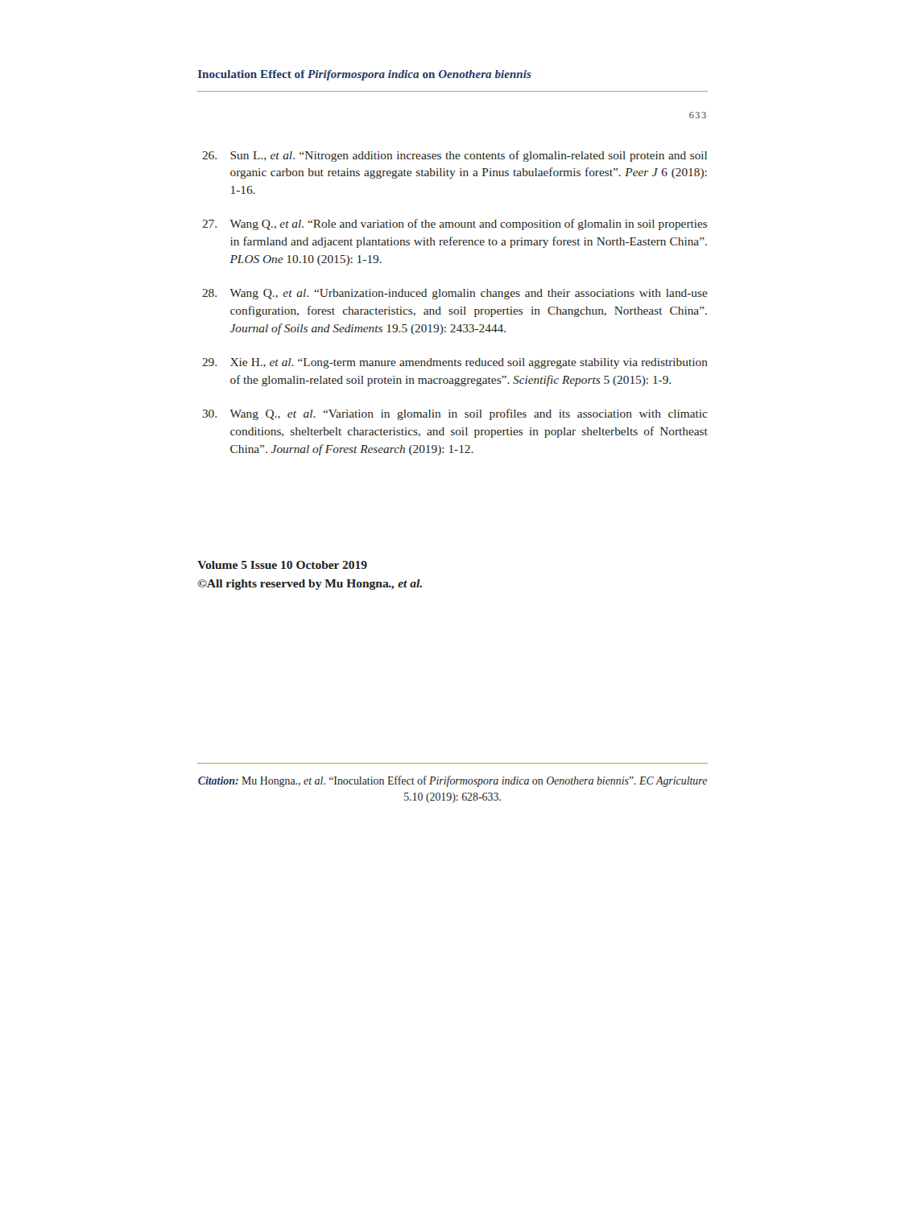Inoculation Effect of Piriformospora indica on Oenothera biennis
633
Sun L., et al. “Nitrogen addition increases the contents of glomalin-related soil protein and soil organic carbon but retains aggregate stability in a Pinus tabulaeformis forest”. Peer J 6 (2018): 1-16.
Wang Q., et al. “Role and variation of the amount and composition of glomalin in soil properties in farmland and adjacent plantations with reference to a primary forest in North-Eastern China”. PLOS One 10.10 (2015): 1-19.
Wang Q., et al. “Urbanization-induced glomalin changes and their associations with land-use configuration, forest characteristics, and soil properties in Changchun, Northeast China”. Journal of Soils and Sediments 19.5 (2019): 2433-2444.
Xie H., et al. “Long-term manure amendments reduced soil aggregate stability via redistribution of the glomalin-related soil protein in macroaggregates”. Scientific Reports 5 (2015): 1-9.
Wang Q., et al. “Variation in glomalin in soil profiles and its association with climatic conditions, shelterbelt characteristics, and soil properties in poplar shelterbelts of Northeast China”. Journal of Forest Research (2019): 1-12.
Volume 5 Issue 10 October 2019 ©All rights reserved by Mu Hongna., et al.
Citation: Mu Hongna., et al. “Inoculation Effect of Piriformospora indica on Oenothera biennis”. EC Agriculture 5.10 (2019): 628-633.